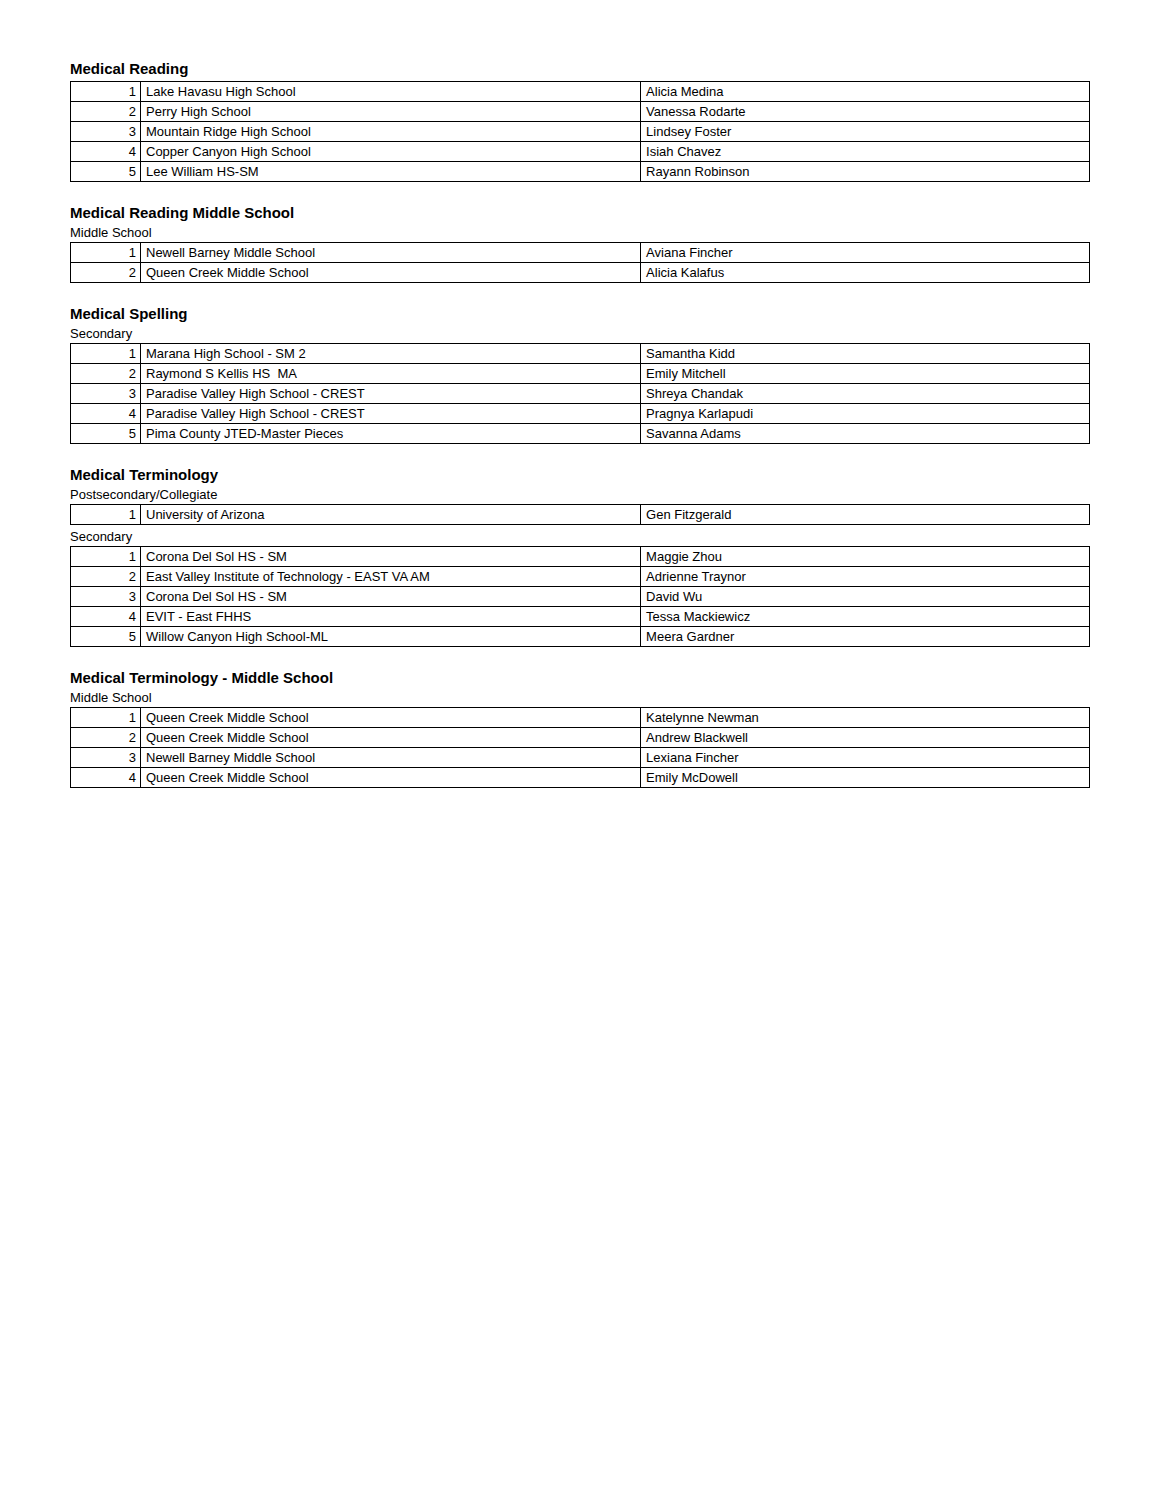Medical Reading
| 1 | Lake Havasu High School | Alicia Medina |
| 2 | Perry High School | Vanessa Rodarte |
| 3 | Mountain Ridge High School | Lindsey Foster |
| 4 | Copper Canyon High School | Isiah Chavez |
| 5 | Lee William HS-SM | Rayann Robinson |
Medical Reading Middle School
Middle School
| 1 | Newell Barney Middle School | Aviana Fincher |
| 2 | Queen Creek Middle School | Alicia Kalafus |
Medical Spelling
Secondary
| 1 | Marana High School - SM 2 | Samantha Kidd |
| 2 | Raymond S Kellis HS MA | Emily Mitchell |
| 3 | Paradise Valley High School - CREST | Shreya Chandak |
| 4 | Paradise Valley High School - CREST | Pragnya Karlapudi |
| 5 | Pima County JTED-Master Pieces | Savanna Adams |
Medical Terminology
Postsecondary/Collegiate
| 1 | University of Arizona | Gen Fitzgerald |
Secondary
| 1 | Corona Del Sol HS - SM | Maggie Zhou |
| 2 | East Valley Institute of Technology - EAST VA AM | Adrienne Traynor |
| 3 | Corona Del Sol HS - SM | David Wu |
| 4 | EVIT - East FHHS | Tessa Mackiewicz |
| 5 | Willow Canyon High School-ML | Meera Gardner |
Medical Terminology - Middle School
Middle School
| 1 | Queen Creek Middle School | Katelynne Newman |
| 2 | Queen Creek Middle School | Andrew Blackwell |
| 3 | Newell Barney Middle School | Lexiana Fincher |
| 4 | Queen Creek Middle School | Emily McDowell |